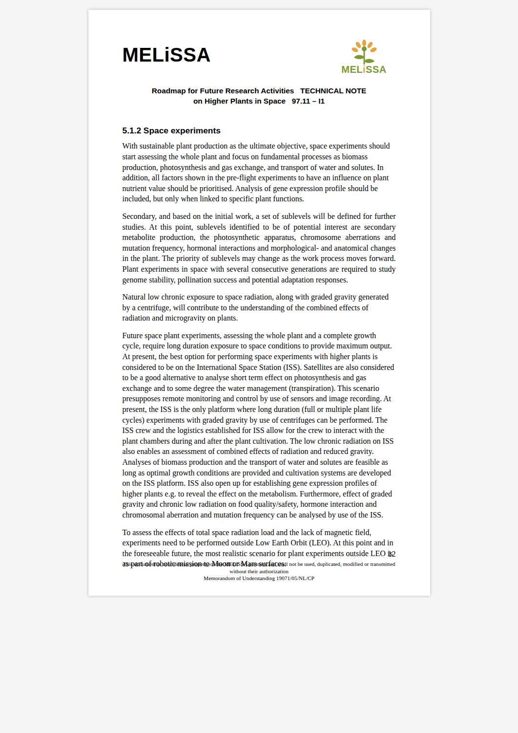MELiSSA
MELi SSA
Roadmap for Future Research Activities TECHNICAL NOTE on Higher Plants in Space 97.11 – I1
5.1.2 Space experiments
With sustainable plant production as the ultimate objective, space experiments should start assessing the whole plant and focus on fundamental processes as biomass production, photosynthesis and gas exchange, and transport of water and solutes. In addition, all factors shown in the pre-flight experiments to have an influence on plant nutrient value should be prioritised. Analysis of gene expression profile should be included, but only when linked to specific plant functions.
Secondary, and based on the initial work, a set of sublevels will be defined for further studies. At this point, sublevels identified to be of potential interest are secondary metabolite production, the photosynthetic apparatus, chromosome aberrations and mutation frequency, hormonal interactions and morphological- and anatomical changes in the plant. The priority of sublevels may change as the work process moves forward. Plant experiments in space with several consecutive generations are required to study genome stability, pollination success and potential adaptation responses.
Natural low chronic exposure to space radiation, along with graded gravity generated by a centrifuge, will contribute to the understanding of the combined effects of radiation and microgravity on plants.
Future space plant experiments, assessing the whole plant and a complete growth cycle, require long duration exposure to space conditions to provide maximum output. At present, the best option for performing space experiments with higher plants is considered to be on the International Space Station (ISS). Satellites are also considered to be a good alternative to analyse short term effect on photosynthesis and gas exchange and to some degree the water management (transpiration). This scenario presupposes remote monitoring and control by use of sensors and image recording. At present, the ISS is the only platform where long duration (full or multiple plant life cycles) experiments with graded gravity by use of centrifuges can be performed. The ISS crew and the logistics established for ISS allow for the crew to interact with the plant chambers during and after the plant cultivation. The low chronic radiation on ISS also enables an assessment of combined effects of radiation and reduced gravity. Analyses of biomass production and the transport of water and solutes are feasible as long as optimal growth conditions are provided and cultivation systems are developed on the ISS platform. ISS also open up for establishing gene expression profiles of higher plants e.g. to reveal the effect on the metabolism. Furthermore, effect of graded gravity and chronic low radiation on food quality/safety, hormone interaction and chromosomal aberration and mutation frequency can be analysed by use of the ISS.
To assess the effects of total space radiation load and the lack of magnetic field, experiments need to be performed outside Low Earth Orbit (LEO). At this point and in the foreseeable future, the most realistic scenario for plant experiments outside LEO is as part of robotic mission to Moon or Mars surfaces.
12
This document is confidential property of the MELiSSA partners and shall not be used, duplicated, modified or transmitted without their authorization
Memorandum of Understanding 19071/05/NL/CP